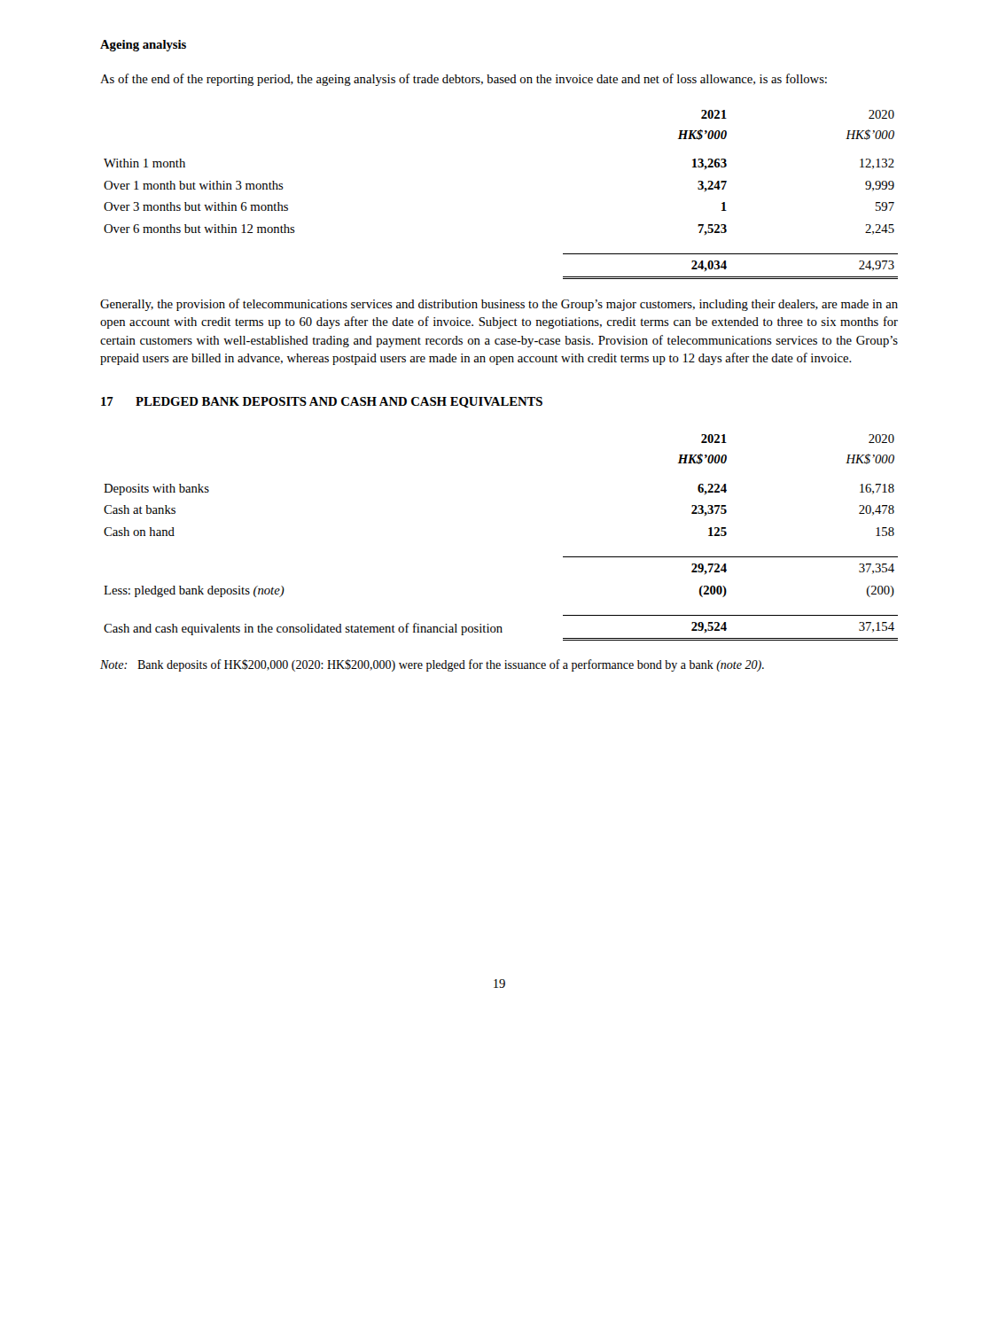Ageing analysis
As of the end of the reporting period, the ageing analysis of trade debtors, based on the invoice date and net of loss allowance, is as follows:
| | 2021 | 2020 |
| --- | --- | --- |
| | HK$’000 | HK$’000 |
| Within 1 month | 13,263 | 12,132 |
| Over 1 month but within 3 months | 3,247 | 9,999 |
| Over 3 months but within 6 months | 1 | 597 |
| Over 6 months but within 12 months | 7,523 | 2,245 |
| | 24,034 | 24,973 |
Generally, the provision of telecommunications services and distribution business to the Group’s major customers, including their dealers, are made in an open account with credit terms up to 60 days after the date of invoice. Subject to negotiations, credit terms can be extended to three to six months for certain customers with well-established trading and payment records on a case-by-case basis. Provision of telecommunications services to the Group’s prepaid users are billed in advance, whereas postpaid users are made in an open account with credit terms up to 12 days after the date of invoice.
17 Pledged bank deposits and cash and cash equivalents
| | 2021 | 2020 |
| --- | --- | --- |
| | HK$’000 | HK$’000 |
| Deposits with banks | 6,224 | 16,718 |
| Cash at banks | 23,375 | 20,478 |
| Cash on hand | 125 | 158 |
| | 29,724 | 37,354 |
| Less: pledged bank deposits (note) | (200) | (200) |
| Cash and cash equivalents in the consolidated statement of financial position | 29,524 | 37,154 |
Note: Bank deposits of HK$200,000 (2020: HK$200,000) were pledged for the issuance of a performance bond by a bank (note 20).
19